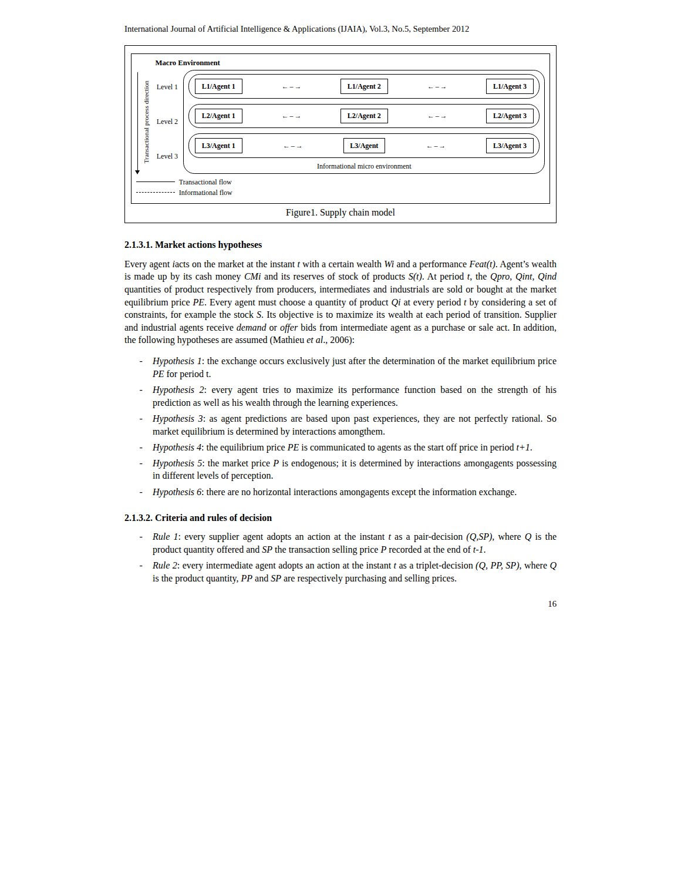International Journal of Artificial Intelligence & Applications (IJAIA), Vol.3, No.5, September 2012
Macro Environment
Transactional process direction
Level 1 Level 2 Level 3
L1/Agent 1
← – →
L1/Agent 2
← – →
L1/Agent 3
L2/Agent 1
← – →
L2/Agent 2
← – →
L2/Agent 3
L3/Agent 1
← – →
L3/Agent
← – →
L3/Agent 3
Informational micro environment
Transactional flow
Informational flow
Figure1. Supply chain model
2.1.3.1. Market actions hypotheses
Every agent iacts on the market at the instant t with a certain wealth Wi and a performance Feat(t). Agent’s wealth is made up by its cash money CMi and its reserves of stock of products S(t). At period t, the Qpro, Qint, Qind quantities of product respectively from producers, intermediates and industrials are sold or bought at the market equilibrium price PE. Every agent must choose a quantity of product Qi at every period t by considering a set of constraints, for example the stock S. Its objective is to maximize its wealth at each period of transition. Supplier and industrial agents receive demand or offer bids from intermediate agent as a purchase or sale act. In addition, the following hypotheses are assumed (Mathieu et al., 2006):
Hypothesis 1: the exchange occurs exclusively just after the determination of the market equilibrium price PE for period t.
Hypothesis 2: every agent tries to maximize its performance function based on the strength of his prediction as well as his wealth through the learning experiences.
Hypothesis 3: as agent predictions are based upon past experiences, they are not perfectly rational. So market equilibrium is determined by interactions amongthem.
Hypothesis 4: the equilibrium price PE is communicated to agents as the start off price in period t+1.
Hypothesis 5: the market price P is endogenous; it is determined by interactions amongagents possessing in different levels of perception.
Hypothesis 6: there are no horizontal interactions amongagents except the information exchange.
2.1.3.2. Criteria and rules of decision
Rule 1: every supplier agent adopts an action at the instant t as a pair-decision (Q,SP), where Q is the product quantity offered and SP the transaction selling price P recorded at the end of t-1.
Rule 2: every intermediate agent adopts an action at the instant t as a triplet-decision (Q, PP, SP), where Q is the product quantity, PP and SP are respectively purchasing and selling prices.
16